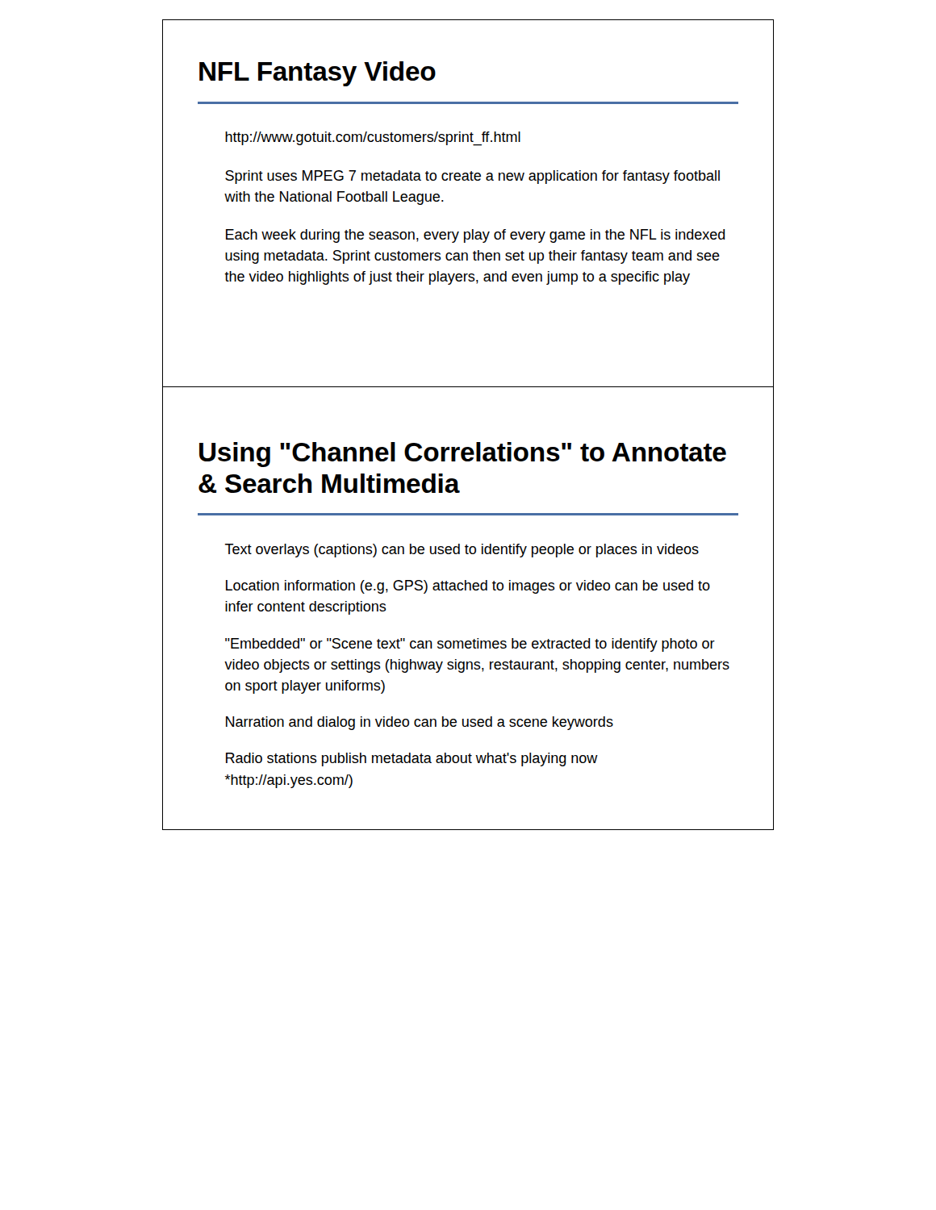NFL Fantasy Video
http://www.gotuit.com/customers/sprint_ff.html
Sprint uses MPEG 7 metadata to create a new application for fantasy football with the National Football League.
Each week during the season, every play of every game in the NFL is indexed using metadata. Sprint customers can then set up their fantasy team and see the video highlights of just their players, and even jump to a specific play
Using "Channel Correlations" to Annotate & Search Multimedia
Text overlays (captions) can be used to identify people or places in videos
Location information (e.g, GPS) attached to images or video can be used to infer content descriptions
"Embedded" or "Scene text" can sometimes be extracted to identify photo or video objects or settings (highway signs, restaurant, shopping center, numbers on sport player uniforms)
Narration and dialog in video can be used a scene keywords
Radio stations publish metadata about what's playing now
*http://api.yes.com/)